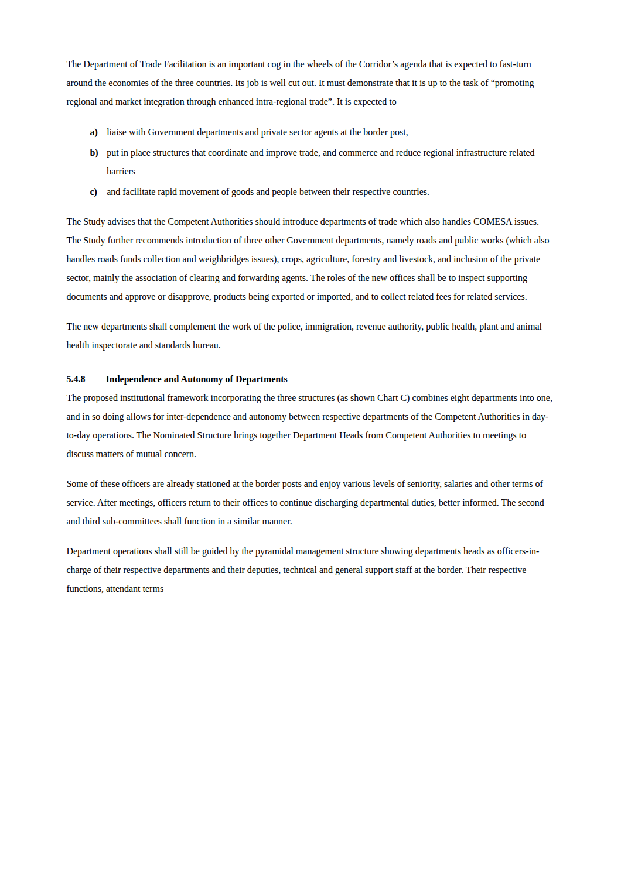The Department of Trade Facilitation is an important cog in the wheels of the Corridor’s agenda that is expected to fast-turn around the economies of the three countries. Its job is well cut out. It must demonstrate that it is up to the task of “promoting regional and market integration through enhanced intra-regional trade”. It is expected to
a) liaise with Government departments and private sector agents at the border post,
b) put in place structures that coordinate and improve trade, and commerce and reduce regional infrastructure related barriers
c) and facilitate rapid movement of goods and people between their respective countries.
The Study advises that the Competent Authorities should introduce departments of trade which also handles COMESA issues. The Study further recommends introduction of three other Government departments, namely roads and public works (which also handles roads funds collection and weighbridges issues), crops, agriculture, forestry and livestock, and inclusion of the private sector, mainly the association of clearing and forwarding agents. The roles of the new offices shall be to inspect supporting documents and approve or disapprove, products being exported or imported, and to collect related fees for related services.
The new departments shall complement the work of the police, immigration, revenue authority, public health, plant and animal health inspectorate and standards bureau.
5.4.8 Independence and Autonomy of Departments
The proposed institutional framework incorporating the three structures (as shown Chart C) combines eight departments into one, and in so doing allows for inter-dependence and autonomy between respective departments of the Competent Authorities in day-to-day operations. The Nominated Structure brings together Department Heads from Competent Authorities to meetings to discuss matters of mutual concern.
Some of these officers are already stationed at the border posts and enjoy various levels of seniority, salaries and other terms of service. After meetings, officers return to their offices to continue discharging departmental duties, better informed. The second and third sub-committees shall function in a similar manner.
Department operations shall still be guided by the pyramidal management structure showing departments heads as officers-in-charge of their respective departments and their deputies, technical and general support staff at the border. Their respective functions, attendant terms